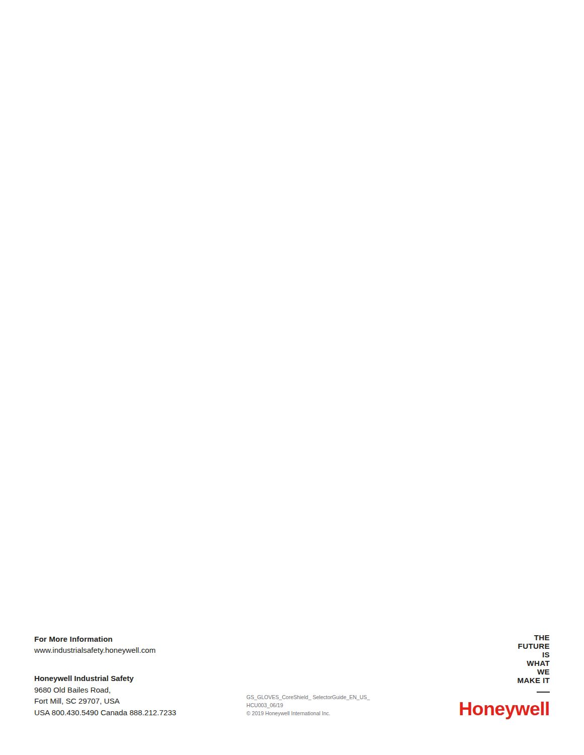For More Information www.industrialsafety.honeywell.com
Honeywell Industrial Safety 9680 Old Bailes Road,
Fort Mill, SC 29707, USA
USA 800.430.5490 Canada 888.212.7233
GS_GLOVES_CoreShield_ SelectorGuide_EN_US_
HCU003_06/19
© 2019 Honeywell International Inc.
The
Future
Is
What
We
Make It
Honeywell